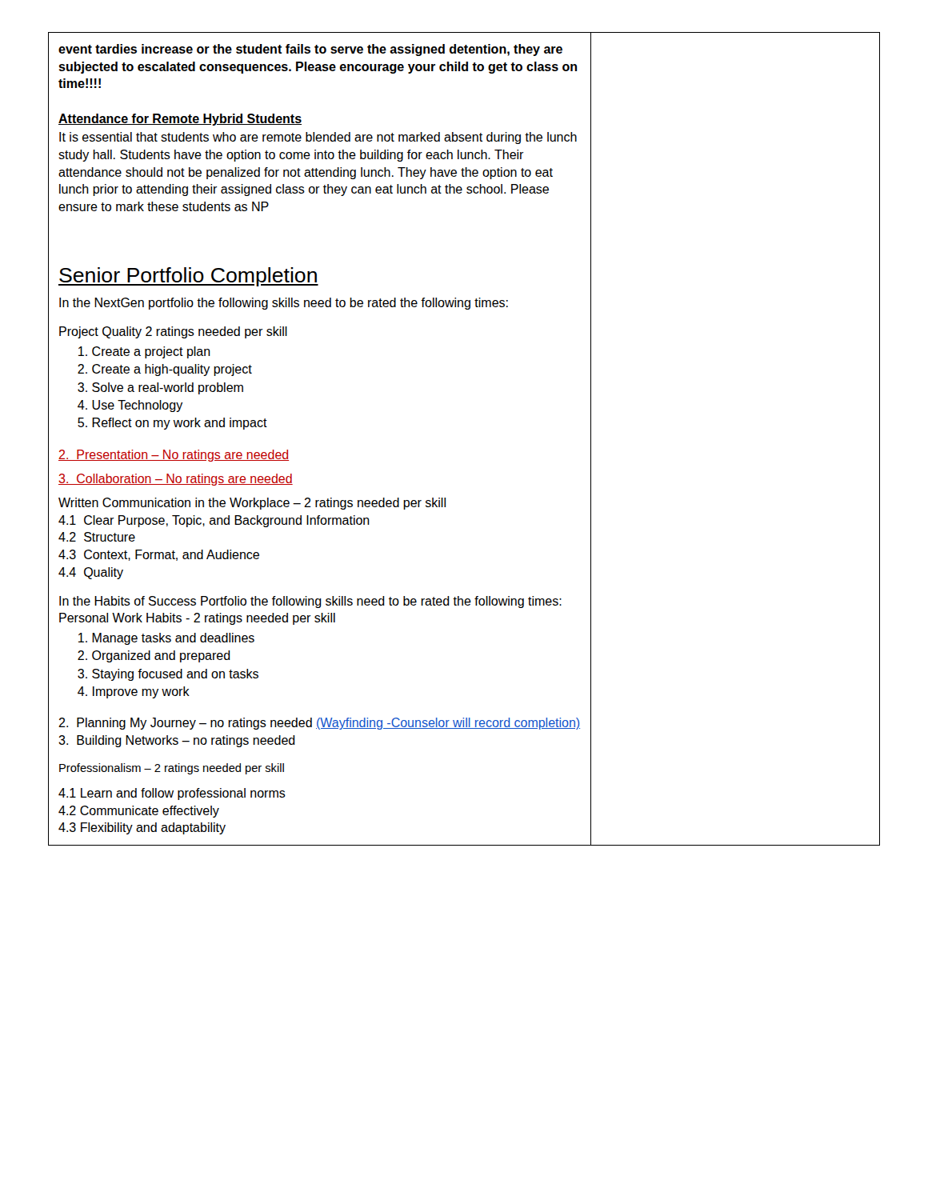| event tardies increase or the student fails to serve the assigned detention, they are subjected to escalated consequences. Please encourage your child to get to class on time!!!! Attendance for Remote Hybrid Students It is essential that students who are remote blended are not marked absent during the lunch study hall. Students have the option to come into the building for each lunch. Their attendance should not be penalized for not attending lunch. They have the option to eat lunch prior to attending their assigned class or they can eat lunch at the school. Please ensure to mark these students as NP Senior Portfolio Completion In the NextGen portfolio the following skills need to be rated the following times: Project Quality 2 ratings needed per skill Create a project plan Create a high-quality project Solve a real-world problem Use Technology Reflect on my work and impact 2. Presentation – No ratings are needed 3. Collaboration – No ratings are needed Written Communication in the Workplace – 2 ratings needed per skill 4.1 Clear Purpose, Topic, and Background Information 4.2 Structure 4.3 Context, Format, and Audience 4.4 Quality In the Habits of Success Portfolio the following skills need to be rated the following times: Personal Work Habits - 2 ratings needed per skill Manage tasks and deadlines Organized and prepared Staying focused and on tasks Improve my work 2. Planning My Journey – no ratings needed (Wayfinding -Counselor will record completion) 3. Building Networks – no ratings needed Professionalism – 2 ratings needed per skill 4.1 Learn and follow professional norms 4.2 Communicate effectively 4.3 Flexibility and adaptability | |